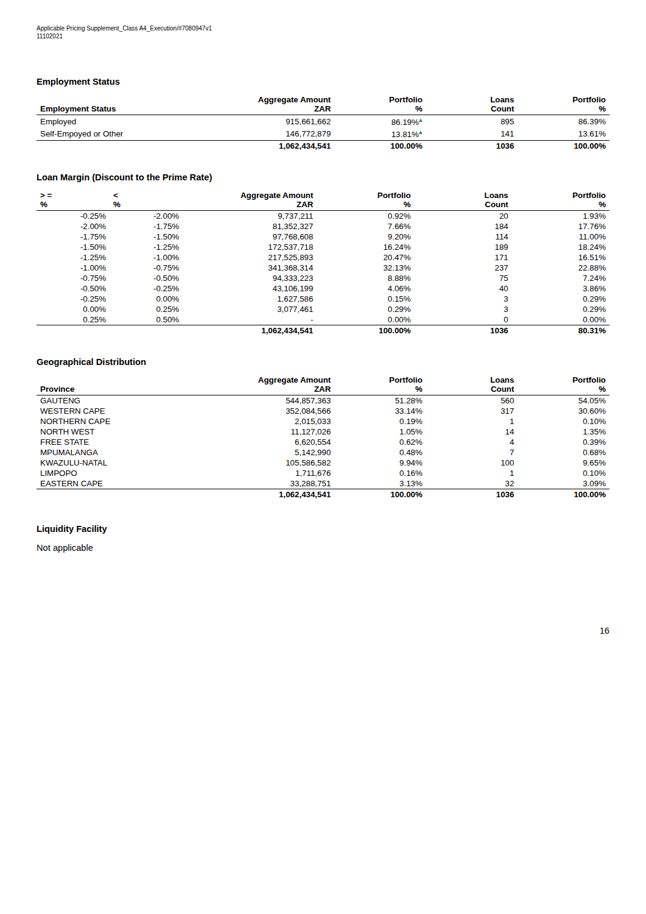Applicable Pricing Supplement_Class A4_Execution/#7080947v1
11102021
Employment Status
| Employment Status | Aggregate Amount ZAR | Portfolio % | Loans Count | Portfolio % |
| --- | --- | --- | --- | --- |
| Employed | 915,661,662 | 86.19% ▴ | 895 | 86.39% |
| Self-Empoyed or Other | 146,772,879 | 13.81% ▴ | 141 | 13.61% |
| | 1,062,434,541 | 100.00% | 1036 | 100.00% |
Loan Margin (Discount to the Prime Rate)
| > = % | < % | Aggregate Amount ZAR | Portfolio % | Loans Count | Portfolio % |
| --- | --- | --- | --- | --- | --- |
| -0.25% | -2.00% | 9,737,211 | 0.92% | 20 | 1.93% |
| -2.00% | -1.75% | 81,352,327 | 7.66% | 184 | 17.76% |
| -1.75% | -1.50% | 97,768,608 | 9.20% | 114 | 11.00% |
| -1.50% | -1.25% | 172,537,718 | 16.24% | 189 | 18.24% |
| -1.25% | -1.00% | 217,525,893 | 20.47% | 171 | 16.51% |
| -1.00% | -0.75% | 341,368,314 | 32.13% | 237 | 22.88% |
| -0.75% | -0.50% | 94,333,223 | 8.88% | 75 | 7.24% |
| -0.50% | -0.25% | 43,106,199 | 4.06% | 40 | 3.86% |
| -0.25% | 0.00% | 1,627,586 | 0.15% | 3 | 0.29% |
| 0.00% | 0.25% | 3,077,461 | 0.29% | 3 | 0.29% |
| 0.25% | 0.50% | - | 0.00% | 0 | 0.00% |
| | | 1,062,434,541 | 100.00% | 1036 | 80.31% |
Geographical Distribution
| Province | Aggregate Amount ZAR | Portfolio % | Loans Count | Portfolio % |
| --- | --- | --- | --- | --- |
| GAUTENG | 544,857,363 | 51.28% | 560 | 54.05% |
| WESTERN CAPE | 352,084,566 | 33.14% | 317 | 30.60% |
| NORTHERN CAPE | 2,015,033 | 0.19% | 1 | 0.10% |
| NORTH WEST | 11,127,026 | 1.05% | 14 | 1.35% |
| FREE STATE | 6,620,554 | 0.62% | 4 | 0.39% |
| MPUMALANGA | 5,142,990 | 0.48% | 7 | 0.68% |
| KWAZULU-NATAL | 105,586,582 | 9.94% | 100 | 9.65% |
| LIMPOPO | 1,711,676 | 0.16% | 1 | 0.10% |
| EASTERN CAPE | 33,288,751 | 3.13% | 32 | 3.09% |
| | 1,062,434,541 | 100.00% | 1036 | 100.00% |
Liquidity Facility
Not applicable
16